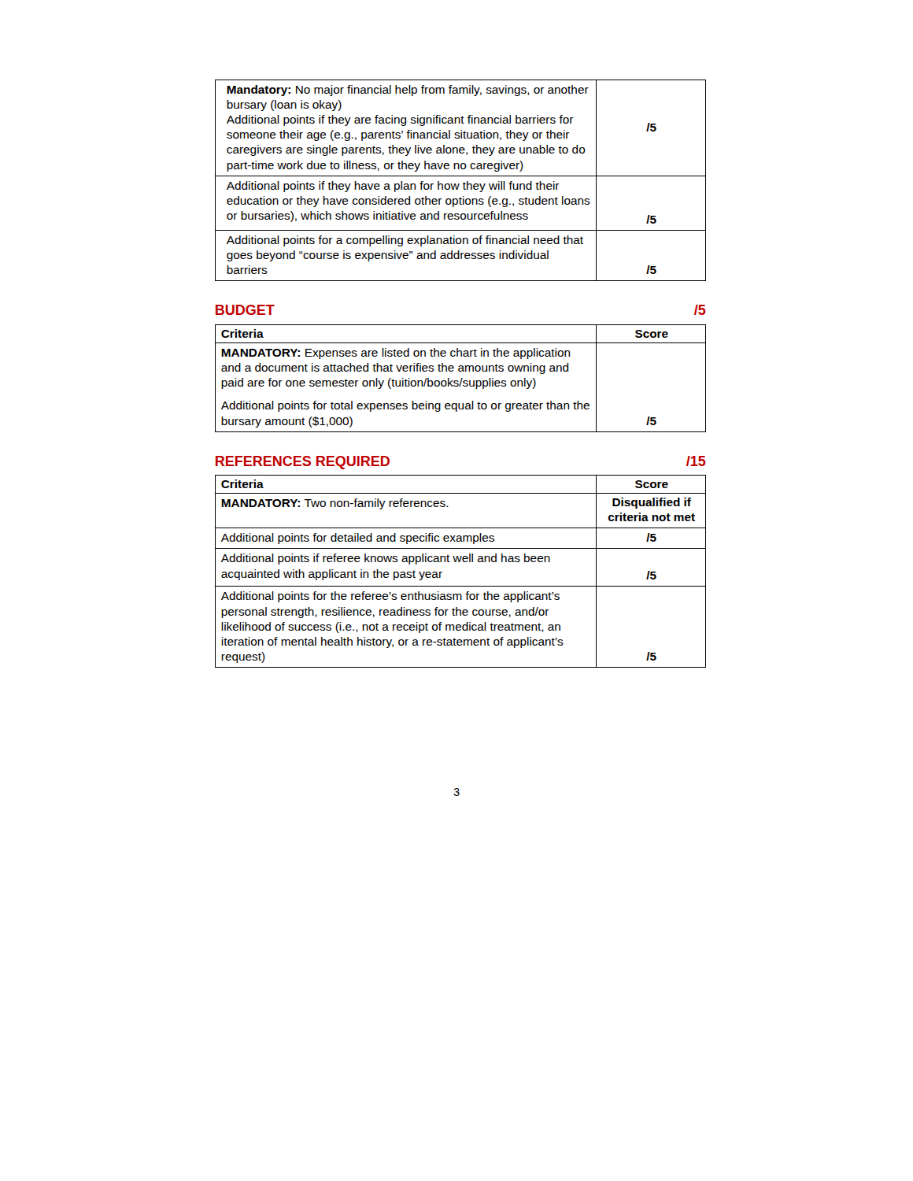| Mandatory: No major financial help from family, savings, or another bursary (loan is okay) Additional points if they are facing significant financial barriers for someone their age (e.g., parents’ financial situation, they or their caregivers are single parents, they live alone, they are unable to do part-time work due to illness, or they have no caregiver) | /5 |
| Additional points if they have a plan for how they will fund their education or they have considered other options (e.g., student loans or bursaries), which shows initiative and resourcefulness | /5 |
| Additional points for a compelling explanation of financial need that goes beyond “course is expensive” and addresses individual barriers | /5 |
BUDGET
/5
| Criteria | Score |
| MANDATORY: Expenses are listed on the chart in the application and a document is attached that verifies the amounts owning and paid are for one semester only (tuition/books/supplies only) Additional points for total expenses being equal to or greater than the bursary amount ($1,000) | /5 |
REFERENCES REQUIRED
/15
| Criteria | Score |
| MANDATORY: Two non-family references. | Disqualified if criteria not met |
| Additional points for detailed and specific examples | /5 |
| Additional points if referee knows applicant well and has been acquainted with applicant in the past year | /5 |
| Additional points for the referee’s enthusiasm for the applicant’s personal strength, resilience, readiness for the course, and/or likelihood of success (i.e., not a receipt of medical treatment, an iteration of mental health history, or a re-statement of applicant’s request) | /5 |
3